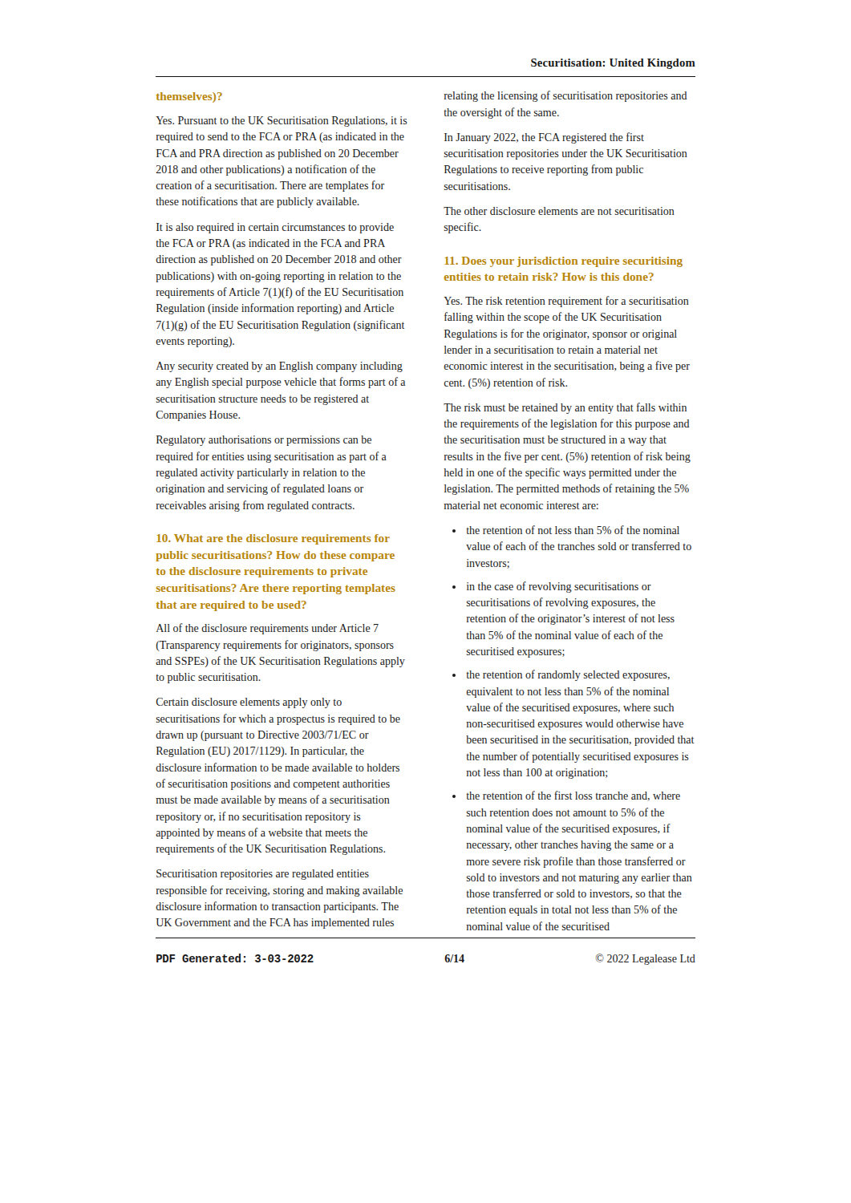Securitisation: United Kingdom
themselves)?
Yes. Pursuant to the UK Securitisation Regulations, it is required to send to the FCA or PRA (as indicated in the FCA and PRA direction as published on 20 December 2018 and other publications) a notification of the creation of a securitisation. There are templates for these notifications that are publicly available.
It is also required in certain circumstances to provide the FCA or PRA (as indicated in the FCA and PRA direction as published on 20 December 2018 and other publications) with on-going reporting in relation to the requirements of Article 7(1)(f) of the EU Securitisation Regulation (inside information reporting) and Article 7(1)(g) of the EU Securitisation Regulation (significant events reporting).
Any security created by an English company including any English special purpose vehicle that forms part of a securitisation structure needs to be registered at Companies House.
Regulatory authorisations or permissions can be required for entities using securitisation as part of a regulated activity particularly in relation to the origination and servicing of regulated loans or receivables arising from regulated contracts.
10. What are the disclosure requirements for public securitisations? How do these compare to the disclosure requirements to private securitisations? Are there reporting templates that are required to be used?
All of the disclosure requirements under Article 7 (Transparency requirements for originators, sponsors and SSPEs) of the UK Securitisation Regulations apply to public securitisation.
Certain disclosure elements apply only to securitisations for which a prospectus is required to be drawn up (pursuant to Directive 2003/71/EC or Regulation (EU) 2017/1129). In particular, the disclosure information to be made available to holders of securitisation positions and competent authorities must be made available by means of a securitisation repository or, if no securitisation repository is appointed by means of a website that meets the requirements of the UK Securitisation Regulations.
Securitisation repositories are regulated entities responsible for receiving, storing and making available disclosure information to transaction participants. The UK Government and the FCA has implemented rules relating the licensing of securitisation repositories and the oversight of the same.
In January 2022, the FCA registered the first securitisation repositories under the UK Securitisation Regulations to receive reporting from public securitisations.
The other disclosure elements are not securitisation specific.
11. Does your jurisdiction require securitising entities to retain risk? How is this done?
Yes. The risk retention requirement for a securitisation falling within the scope of the UK Securitisation Regulations is for the originator, sponsor or original lender in a securitisation to retain a material net economic interest in the securitisation, being a five per cent. (5%) retention of risk.
The risk must be retained by an entity that falls within the requirements of the legislation for this purpose and the securitisation must be structured in a way that results in the five per cent. (5%) retention of risk being held in one of the specific ways permitted under the legislation. The permitted methods of retaining the 5% material net economic interest are:
the retention of not less than 5% of the nominal value of each of the tranches sold or transferred to investors;
in the case of revolving securitisations or securitisations of revolving exposures, the retention of the originator’s interest of not less than 5% of the nominal value of each of the securitised exposures;
the retention of randomly selected exposures, equivalent to not less than 5% of the nominal value of the securitised exposures, where such non-securitised exposures would otherwise have been securitised in the securitisation, provided that the number of potentially securitised exposures is not less than 100 at origination;
the retention of the first loss tranche and, where such retention does not amount to 5% of the nominal value of the securitised exposures, if necessary, other tranches having the same or a more severe risk profile than those transferred or sold to investors and not maturing any earlier than those transferred or sold to investors, so that the retention equals in total not less than 5% of the nominal value of the securitised
PDF Generated: 3-03-2022
6/14
© 2022 Legalease Ltd